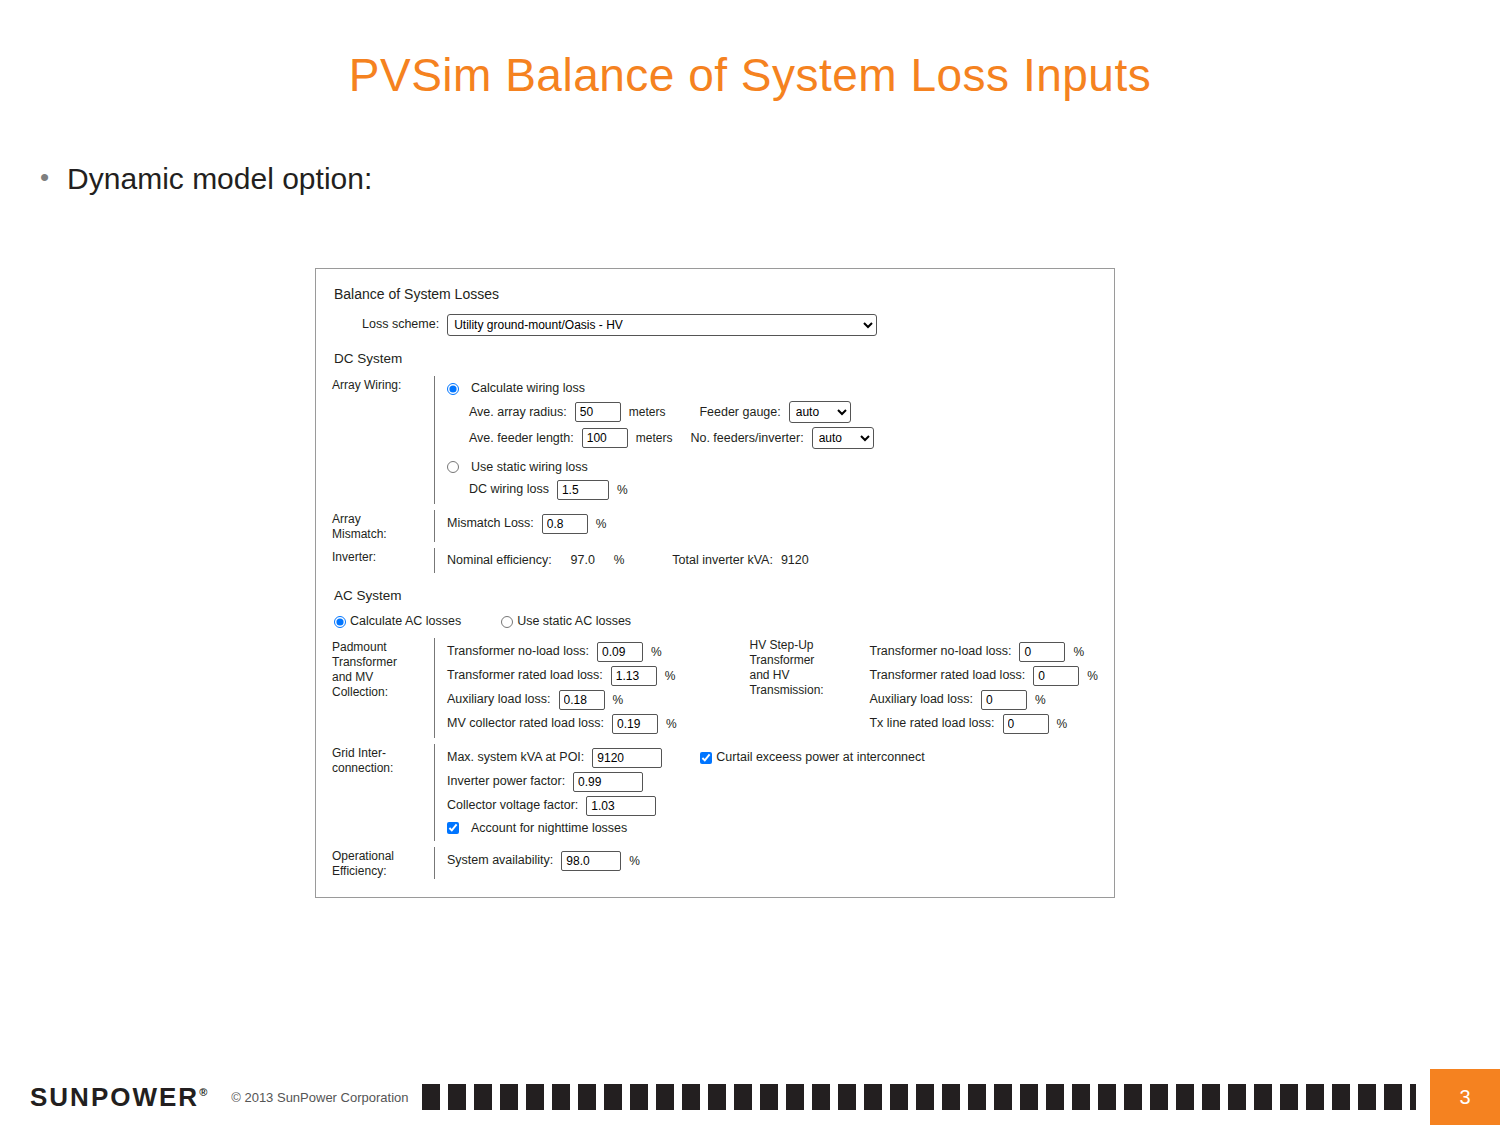PVSim Balance of System Loss Inputs
•Dynamic model option:
Balance of System Losses
Loss scheme: Utility ground-mount/Oasis - HV
DC System
Array Wiring:
Calculate wiring loss
Ave. array radius: meters Feeder gauge: auto
Ave. feeder length: meters No. feeders/inverter: auto
Use static wiring loss
DC wiring loss %
Array
Mismatch:
Mismatch Loss: %
Inverter:
Nominal efficiency: 97.0 % Total inverter kVA: 9120
AC System
Calculate AC losses Use static AC losses
Padmount
Transformer
and MV
Collection:
Transformer no-load loss:%
Transformer rated load loss:%
Auxiliary load loss:%
MV collector rated load loss:%
HV Step-Up
Transformer
and HV
Transmission:
Transformer no-load loss:%
Transformer rated load loss:%
Auxiliary load loss:%
Tx line rated load loss:%
Grid Inter-
connection:
Max. system kVA at POI: Curtail exceess power at interconnect
Inverter power factor:
Collector voltage factor:
Account for nighttime losses
Operational
Efficiency:
System availability: %
SUNPOWER®
© 2013 SunPower Corporation
3